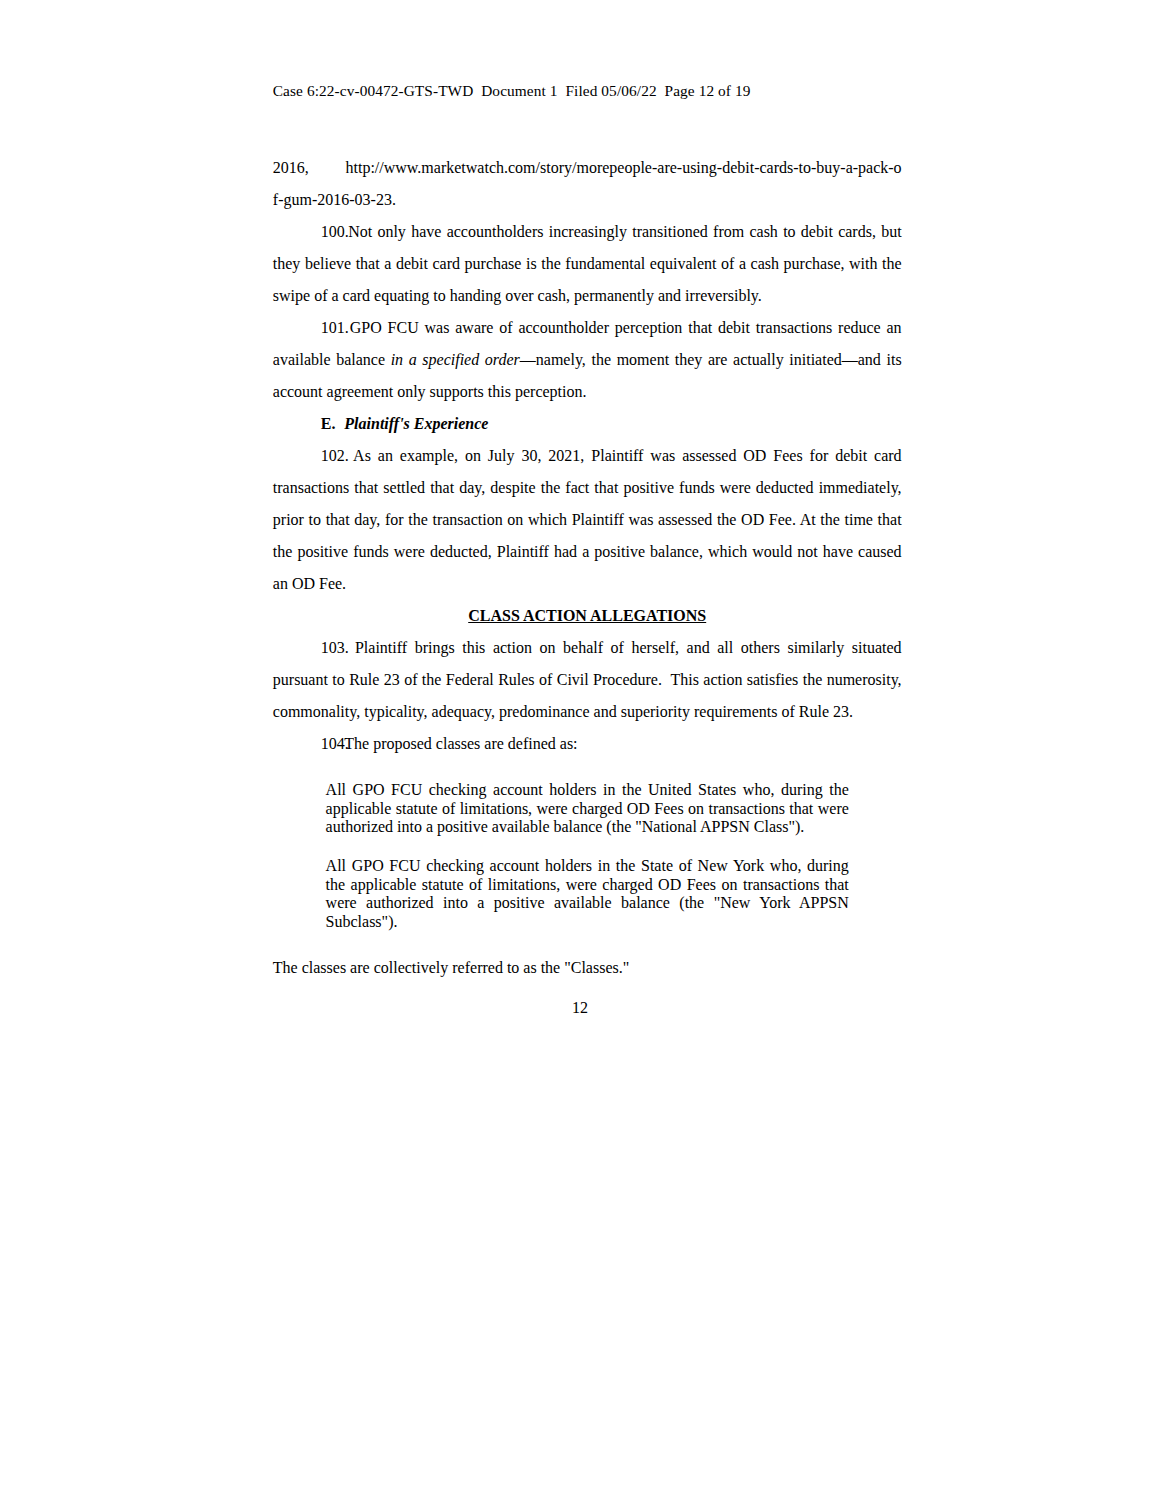Case 6:22-cv-00472-GTS-TWD Document 1 Filed 05/06/22 Page 12 of 19
2016, http://www.marketwatch.com/story/morepeople-are-using-debit-cards-to-buy-a-pack-of-gum-2016-03-23.
100. Not only have accountholders increasingly transitioned from cash to debit cards, but they believe that a debit card purchase is the fundamental equivalent of a cash purchase, with the swipe of a card equating to handing over cash, permanently and irreversibly.
101. GPO FCU was aware of accountholder perception that debit transactions reduce an available balance in a specified order—namely, the moment they are actually initiated—and its account agreement only supports this perception.
E. Plaintiff's Experience
102. As an example, on July 30, 2021, Plaintiff was assessed OD Fees for debit card transactions that settled that day, despite the fact that positive funds were deducted immediately, prior to that day, for the transaction on which Plaintiff was assessed the OD Fee. At the time that the positive funds were deducted, Plaintiff had a positive balance, which would not have caused an OD Fee.
CLASS ACTION ALLEGATIONS
103. Plaintiff brings this action on behalf of herself, and all others similarly situated pursuant to Rule 23 of the Federal Rules of Civil Procedure. This action satisfies the numerosity, commonality, typicality, adequacy, predominance and superiority requirements of Rule 23.
104. The proposed classes are defined as:
All GPO FCU checking account holders in the United States who, during the applicable statute of limitations, were charged OD Fees on transactions that were authorized into a positive available balance (the "National APPSN Class").
All GPO FCU checking account holders in the State of New York who, during the applicable statute of limitations, were charged OD Fees on transactions that were authorized into a positive available balance (the "New York APPSN Subclass").
The classes are collectively referred to as the "Classes."
12